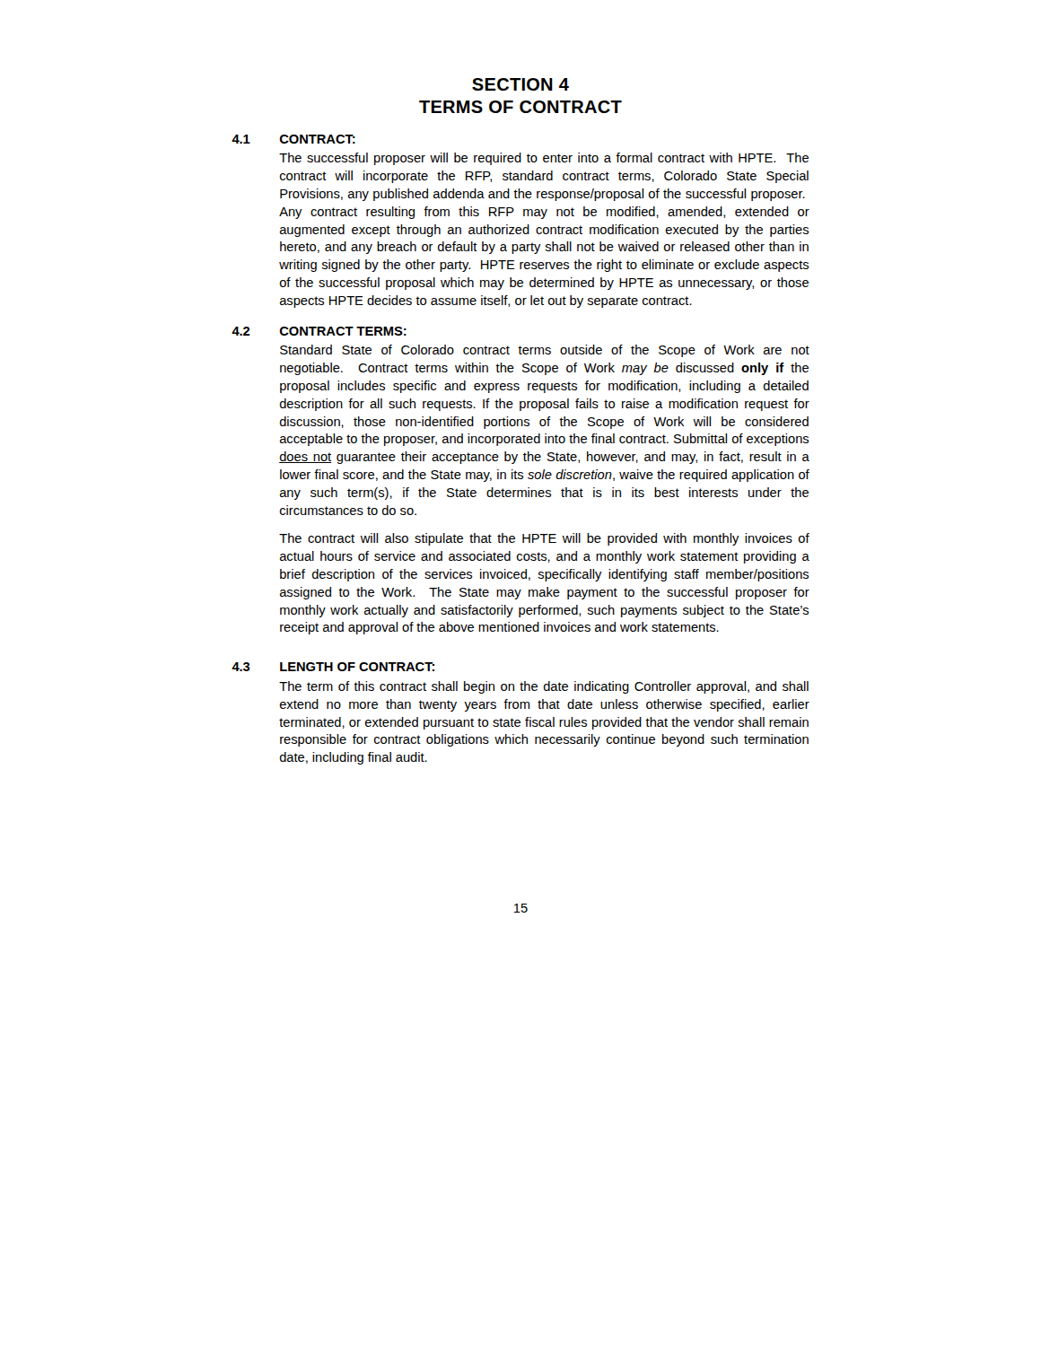SECTION 4
TERMS OF CONTRACT
4.1
CONTRACT:
The successful proposer will be required to enter into a formal contract with HPTE. The contract will incorporate the RFP, standard contract terms, Colorado State Special Provisions, any published addenda and the response/proposal of the successful proposer. Any contract resulting from this RFP may not be modified, amended, extended or augmented except through an authorized contract modification executed by the parties hereto, and any breach or default by a party shall not be waived or released other than in writing signed by the other party. HPTE reserves the right to eliminate or exclude aspects of the successful proposal which may be determined by HPTE as unnecessary, or those aspects HPTE decides to assume itself, or let out by separate contract.
4.2
CONTRACT TERMS:
Standard State of Colorado contract terms outside of the Scope of Work are not negotiable. Contract terms within the Scope of Work may be discussed only if the proposal includes specific and express requests for modification, including a detailed description for all such requests. If the proposal fails to raise a modification request for discussion, those non-identified portions of the Scope of Work will be considered acceptable to the proposer, and incorporated into the final contract. Submittal of exceptions does not guarantee their acceptance by the State, however, and may, in fact, result in a lower final score, and the State may, in its sole discretion, waive the required application of any such term(s), if the State determines that is in its best interests under the circumstances to do so.
The contract will also stipulate that the HPTE will be provided with monthly invoices of actual hours of service and associated costs, and a monthly work statement providing a brief description of the services invoiced, specifically identifying staff member/positions assigned to the Work. The State may make payment to the successful proposer for monthly work actually and satisfactorily performed, such payments subject to the State’s receipt and approval of the above mentioned invoices and work statements.
4.3
LENGTH OF CONTRACT:
The term of this contract shall begin on the date indicating Controller approval, and shall extend no more than twenty years from that date unless otherwise specified, earlier terminated, or extended pursuant to state fiscal rules provided that the vendor shall remain responsible for contract obligations which necessarily continue beyond such termination date, including final audit.
15